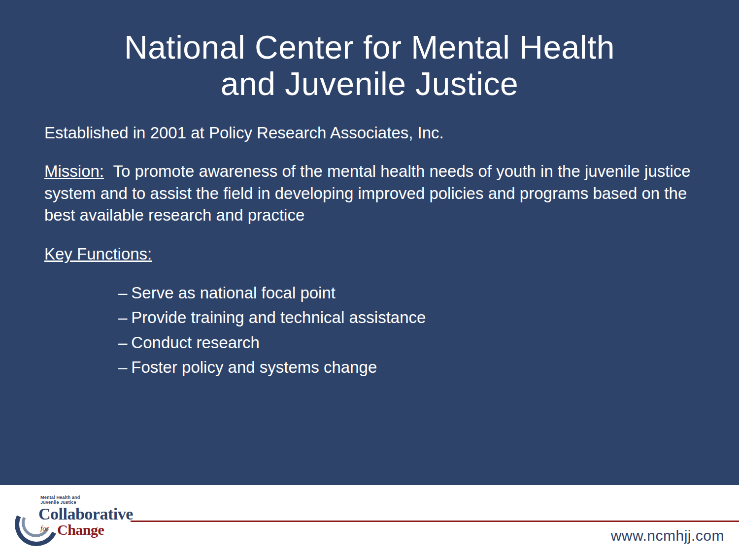National Center for Mental Health
and Juvenile Justice
Established in 2001 at Policy Research Associates, Inc.
Mission: To promote awareness of the mental health needs of youth in the juvenile justice system and to assist the field in developing improved policies and programs based on the best available research and practice
Key Functions:
Serve as national focal point
Provide training and technical assistance
Conduct research
Foster policy and systems change
Mental Health and
Juvenile Justice
Collaborative
for
Change
www.ncmhjj.com